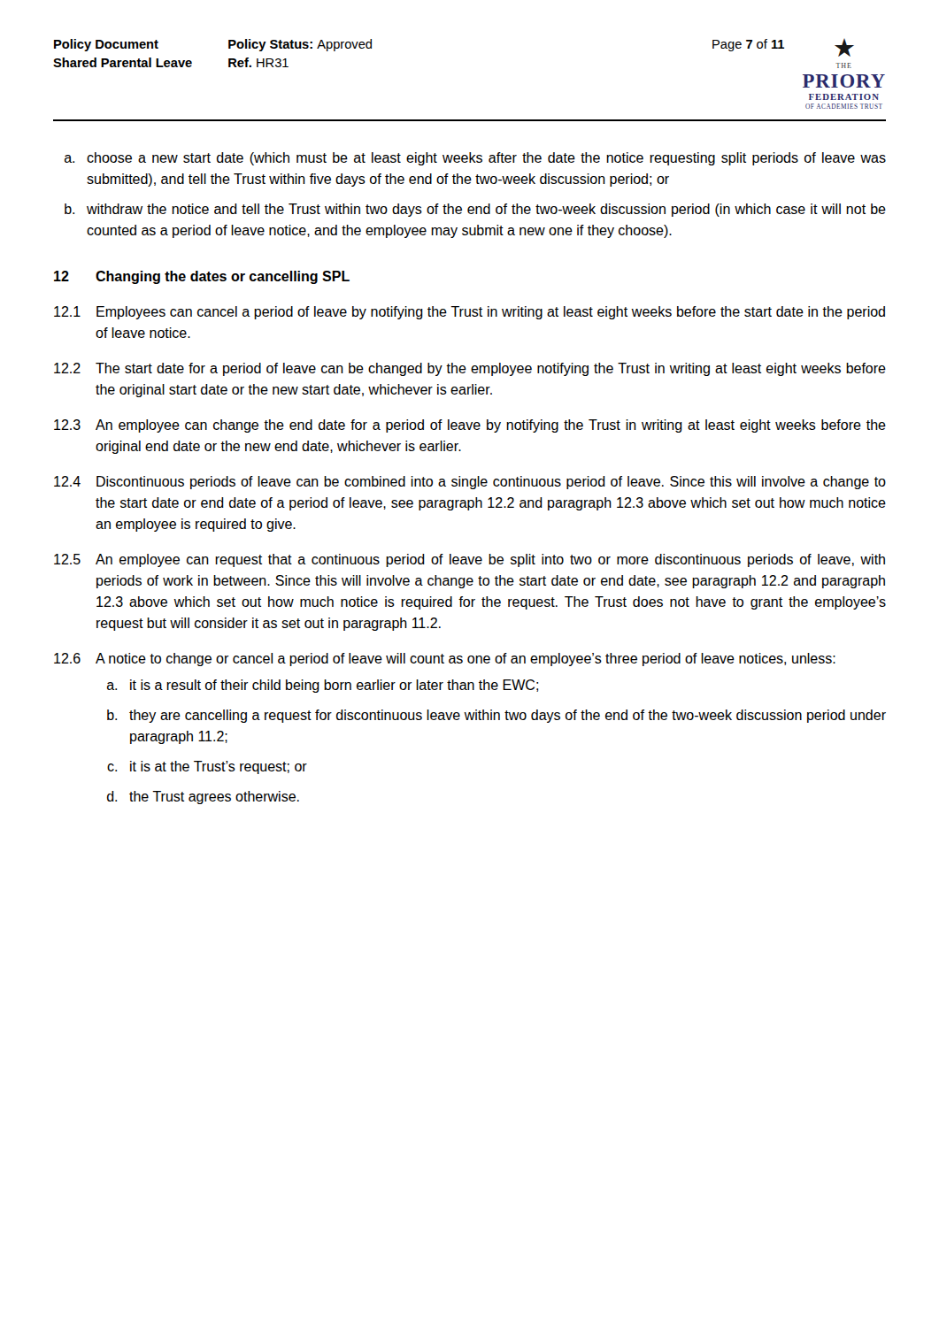Policy Document
Shared Parental Leave
Policy Status: Approved
Ref. HR31
Page 7 of 11
★
THE
PRIORY
FEDERATION
OF ACADEMIES TRUST
choose a new start date (which must be at least eight weeks after the date the notice requesting split periods of leave was submitted), and tell the Trust within five days of the end of the two-week discussion period; or
withdraw the notice and tell the Trust within two days of the end of the two-week discussion period (in which case it will not be counted as a period of leave notice, and the employee may submit a new one if they choose).
12 Changing the dates or cancelling SPL
12.1
Employees can cancel a period of leave by notifying the Trust in writing at least eight weeks before the start date in the period of leave notice.
12.2
The start date for a period of leave can be changed by the employee notifying the Trust in writing at least eight weeks before the original start date or the new start date, whichever is earlier.
12.3
An employee can change the end date for a period of leave by notifying the Trust in writing at least eight weeks before the original end date or the new end date, whichever is earlier.
12.4
Discontinuous periods of leave can be combined into a single continuous period of leave. Since this will involve a change to the start date or end date of a period of leave, see paragraph 12.2 and paragraph 12.3 above which set out how much notice an employee is required to give.
12.5
An employee can request that a continuous period of leave be split into two or more discontinuous periods of leave, with periods of work in between. Since this will involve a change to the start date or end date, see paragraph 12.2 and paragraph 12.3 above which set out how much notice is required for the request. The Trust does not have to grant the employee’s request but will consider it as set out in paragraph 11.2.
12.6
A notice to change or cancel a period of leave will count as one of an employee’s three period of leave notices, unless:
it is a result of their child being born earlier or later than the EWC;
they are cancelling a request for discontinuous leave within two days of the end of the two-week discussion period under paragraph 11.2;
it is at the Trust’s request; or
the Trust agrees otherwise.